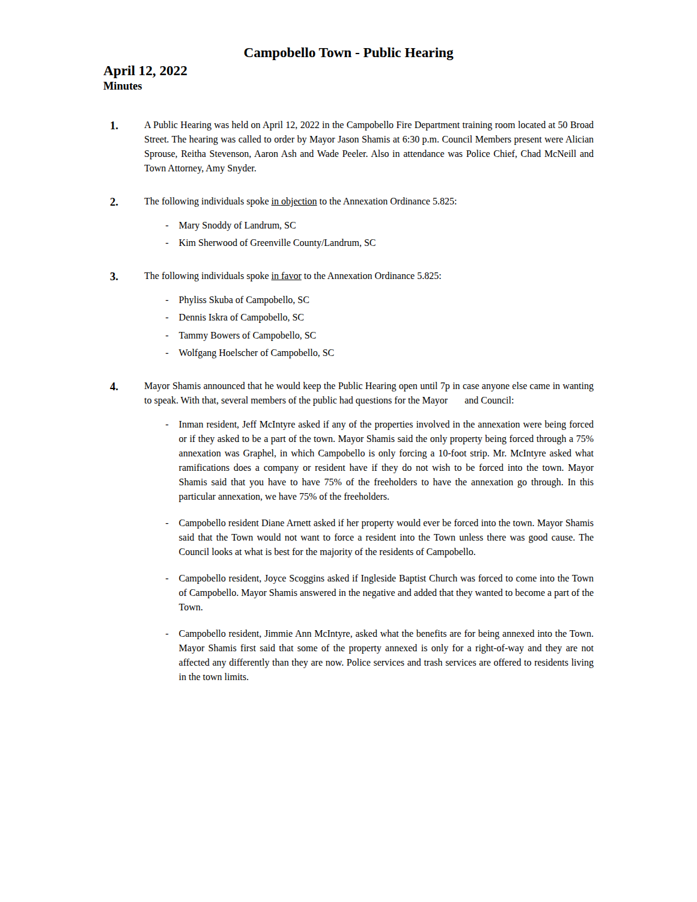Campobello Town - Public Hearing
April 12, 2022
Minutes
A Public Hearing was held on April 12, 2022 in the Campobello Fire Department training room located at 50 Broad Street. The hearing was called to order by Mayor Jason Shamis at 6:30 p.m. Council Members present were Alician Sprouse, Reitha Stevenson, Aaron Ash and Wade Peeler. Also in attendance was Police Chief, Chad McNeill and Town Attorney, Amy Snyder.
The following individuals spoke in objection to the Annexation Ordinance 5.825:
Mary Snoddy of Landrum, SC
Kim Sherwood of Greenville County/Landrum, SC
The following individuals spoke in favor to the Annexation Ordinance 5.825:
Phyliss Skuba of Campobello, SC
Dennis Iskra of Campobello, SC
Tammy Bowers of Campobello, SC
Wolfgang Hoelscher of Campobello, SC
Mayor Shamis announced that he would keep the Public Hearing open until 7p in case anyone else came in wanting to speak. With that, several members of the public had questions for the Mayor and Council:
Inman resident, Jeff McIntyre asked if any of the properties involved in the annexation were being forced or if they asked to be a part of the town. Mayor Shamis said the only property being forced through a 75% annexation was Graphel, in which Campobello is only forcing a 10-foot strip. Mr. McIntyre asked what ramifications does a company or resident have if they do not wish to be forced into the town. Mayor Shamis said that you have to have 75% of the freeholders to have the annexation go through. In this particular annexation, we have 75% of the freeholders.
Campobello resident Diane Arnett asked if her property would ever be forced into the town. Mayor Shamis said that the Town would not want to force a resident into the Town unless there was good cause. The Council looks at what is best for the majority of the residents of Campobello.
Campobello resident, Joyce Scoggins asked if Ingleside Baptist Church was forced to come into the Town of Campobello. Mayor Shamis answered in the negative and added that they wanted to become a part of the Town.
Campobello resident, Jimmie Ann McIntyre, asked what the benefits are for being annexed into the Town. Mayor Shamis first said that some of the property annexed is only for a right-of-way and they are not affected any differently than they are now. Police services and trash services are offered to residents living in the town limits.